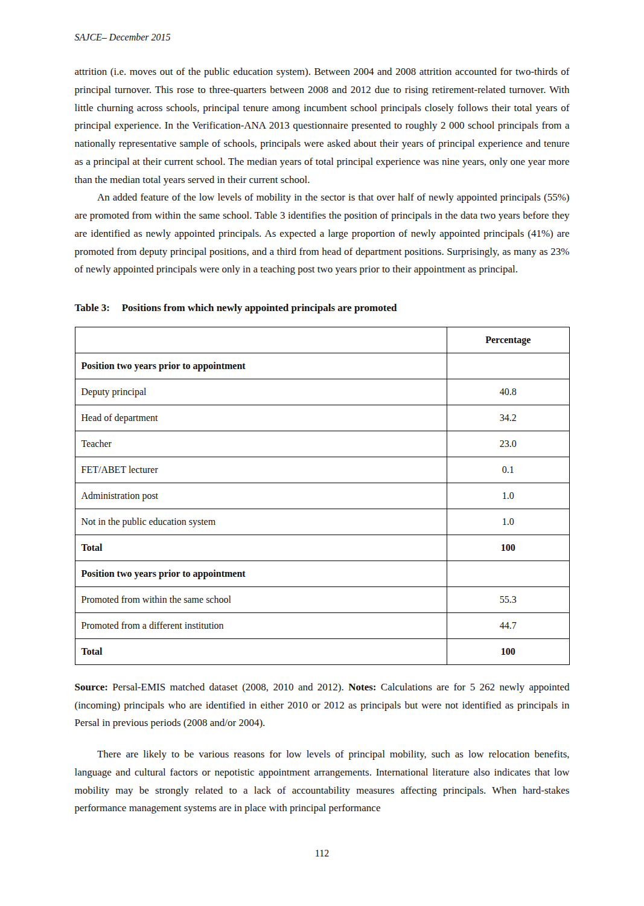SAJCE– December 2015
attrition (i.e. moves out of the public education system). Between 2004 and 2008 attrition accounted for two-thirds of principal turnover. This rose to three-quarters between 2008 and 2012 due to rising retirement-related turnover. With little churning across schools, principal tenure among incumbent school principals closely follows their total years of principal experience. In the Verification-ANA 2013 questionnaire presented to roughly 2 000 school principals from a nationally representative sample of schools, principals were asked about their years of principal experience and tenure as a principal at their current school. The median years of total principal experience was nine years, only one year more than the median total years served in their current school.
An added feature of the low levels of mobility in the sector is that over half of newly appointed principals (55%) are promoted from within the same school. Table 3 identifies the position of principals in the data two years before they are identified as newly appointed principals. As expected a large proportion of newly appointed principals (41%) are promoted from deputy principal positions, and a third from head of department positions. Surprisingly, as many as 23% of newly appointed principals were only in a teaching post two years prior to their appointment as principal.
Table 3: Positions from which newly appointed principals are promoted
| | Percentage |
| --- | --- |
| Position two years prior to appointment | |
| Deputy principal | 40.8 |
| Head of department | 34.2 |
| Teacher | 23.0 |
| FET/ABET lecturer | 0.1 |
| Administration post | 1.0 |
| Not in the public education system | 1.0 |
| Total | 100 |
| Position two years prior to appointment | |
| Promoted from within the same school | 55.3 |
| Promoted from a different institution | 44.7 |
| Total | 100 |
Source: Persal-EMIS matched dataset (2008, 2010 and 2012). Notes: Calculations are for 5 262 newly appointed (incoming) principals who are identified in either 2010 or 2012 as principals but were not identified as principals in Persal in previous periods (2008 and/or 2004).
There are likely to be various reasons for low levels of principal mobility, such as low relocation benefits, language and cultural factors or nepotistic appointment arrangements. International literature also indicates that low mobility may be strongly related to a lack of accountability measures affecting principals. When hard-stakes performance management systems are in place with principal performance
112